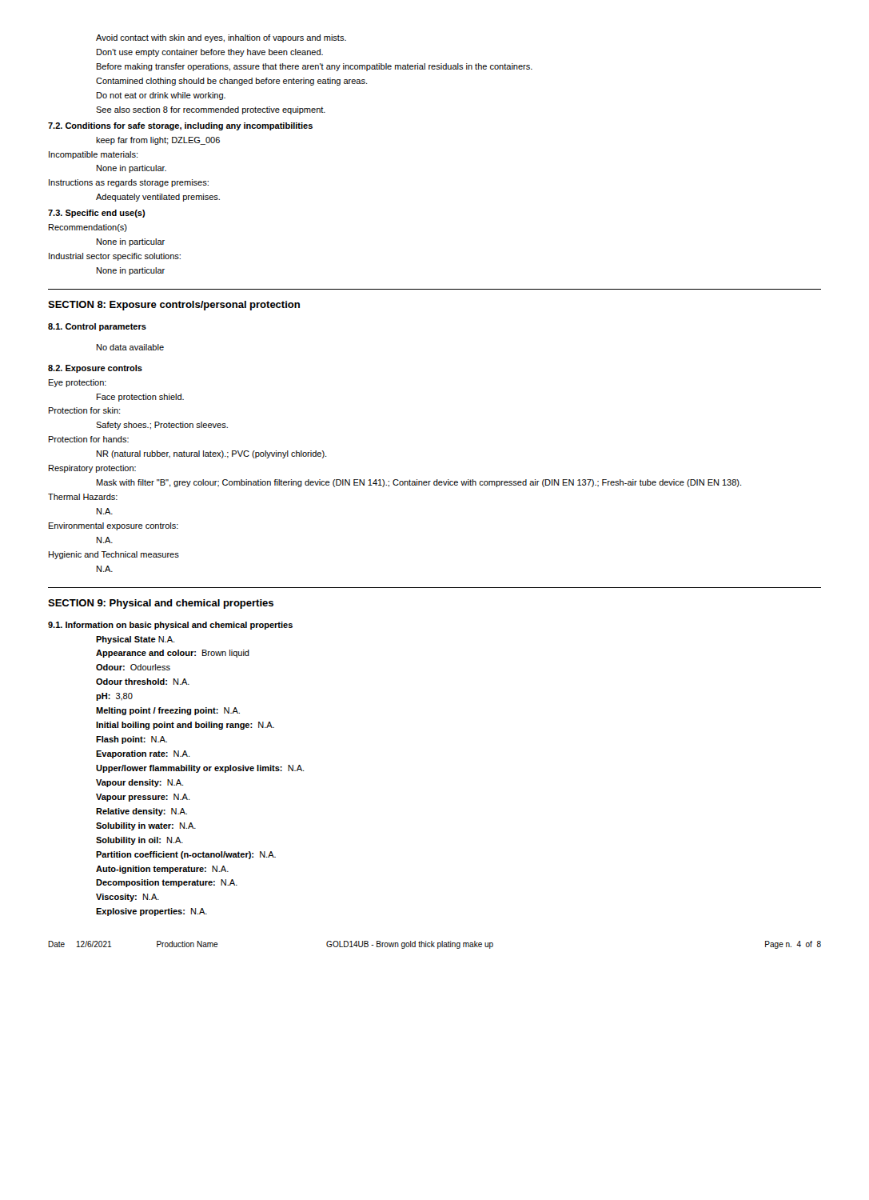Avoid contact with skin and eyes, inhaltion of vapours and mists.
Don't use empty container before they have been cleaned.
Before making transfer operations, assure that there aren't any incompatible material residuals in the containers.
Contamined clothing should be changed before entering eating areas.
Do not eat or drink while working.
See also section 8 for recommended protective equipment.
7.2. Conditions for safe storage, including any incompatibilities
keep far from light; DZLEG_006
Incompatible materials:
None in particular.
Instructions as regards storage premises:
Adequately ventilated premises.
7.3. Specific end use(s)
Recommendation(s)
None in particular
Industrial sector specific solutions:
None in particular
SECTION 8: Exposure controls/personal protection
8.1. Control parameters
No data available
8.2. Exposure controls
Eye protection:
Face protection shield.
Protection for skin:
Safety shoes.; Protection sleeves.
Protection for hands:
NR (natural rubber, natural latex).; PVC (polyvinyl chloride).
Respiratory protection:
Mask with filter "B", grey colour; Combination filtering device (DIN EN 141).; Container device with compressed air (DIN EN 137).; Fresh-air tube device (DIN EN 138).
Thermal Hazards:
N.A.
Environmental exposure controls:
N.A.
Hygienic and Technical measures
N.A.
SECTION 9: Physical and chemical properties
9.1. Information on basic physical and chemical properties
Physical State N.A.
Appearance and colour: Brown liquid
Odour: Odourless
Odour threshold: N.A.
pH: 3,80
Melting point / freezing point: N.A.
Initial boiling point and boiling range: N.A.
Flash point: N.A.
Evaporation rate: N.A.
Upper/lower flammability or explosive limits: N.A.
Vapour density: N.A.
Vapour pressure: N.A.
Relative density: N.A.
Solubility in water: N.A.
Solubility in oil: N.A.
Partition coefficient (n-octanol/water): N.A.
Auto-ignition temperature: N.A.
Decomposition temperature: N.A.
Viscosity: N.A.
Explosive properties: N.A.
Date 12/6/2021 Production Name GOLD14UB - Brown gold thick plating make up Page n. 4 of 8